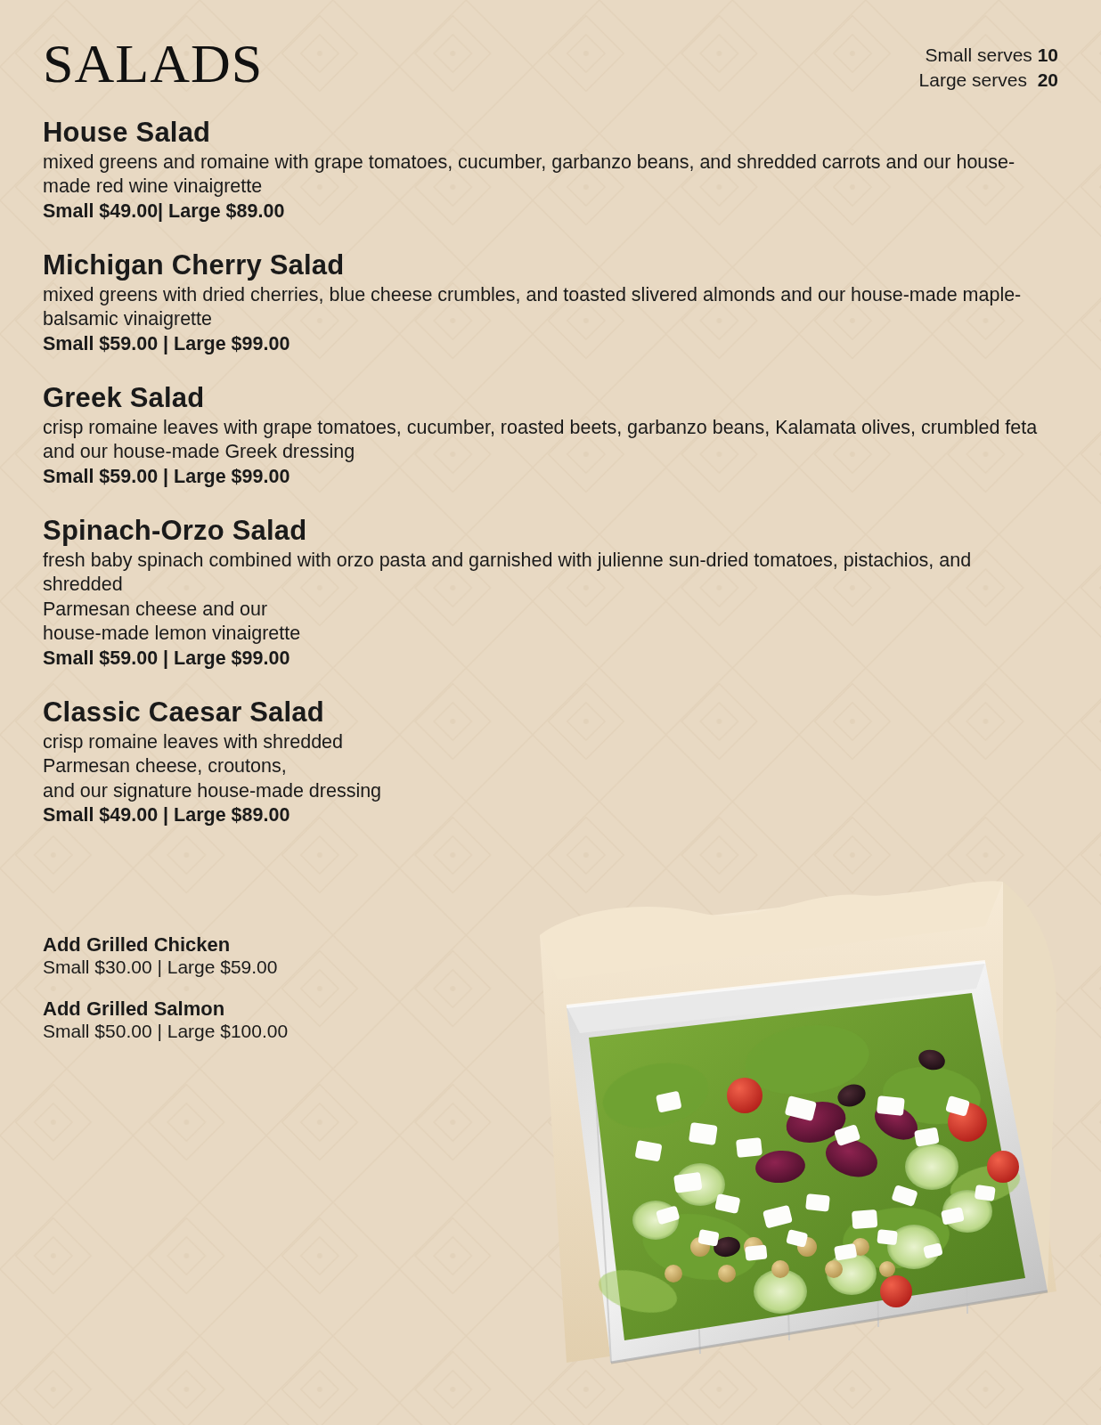SALADS
Small serves 10
Large serves 20
House Salad
mixed greens and romaine with grape tomatoes, cucumber, garbanzo beans, and shredded carrots and our house-made red wine vinaigrette
Small $49.00| Large $89.00
Michigan Cherry Salad
mixed greens with dried cherries, blue cheese crumbles, and toasted slivered almonds and our house-made maple-balsamic vinaigrette
Small $59.00 | Large $99.00
Greek Salad
crisp romaine leaves with grape tomatoes, cucumber, roasted beets, garbanzo beans, Kalamata olives, crumbled feta and our house-made Greek dressing
Small $59.00 | Large $99.00
Spinach-Orzo Salad
fresh baby spinach combined with orzo pasta and garnished with julienne sun-dried tomatoes, pistachios, and shredded
Parmesan cheese and our
house-made lemon vinaigrette
Small $59.00 | Large $99.00
Classic Caesar Salad
crisp romaine leaves with shredded
Parmesan cheese, croutons,
and our signature house-made dressing
Small $49.00 | Large $89.00
Add Grilled Chicken
Small $30.00 | Large $59.00
Add Grilled Salmon
Small $50.00 | Large $100.00